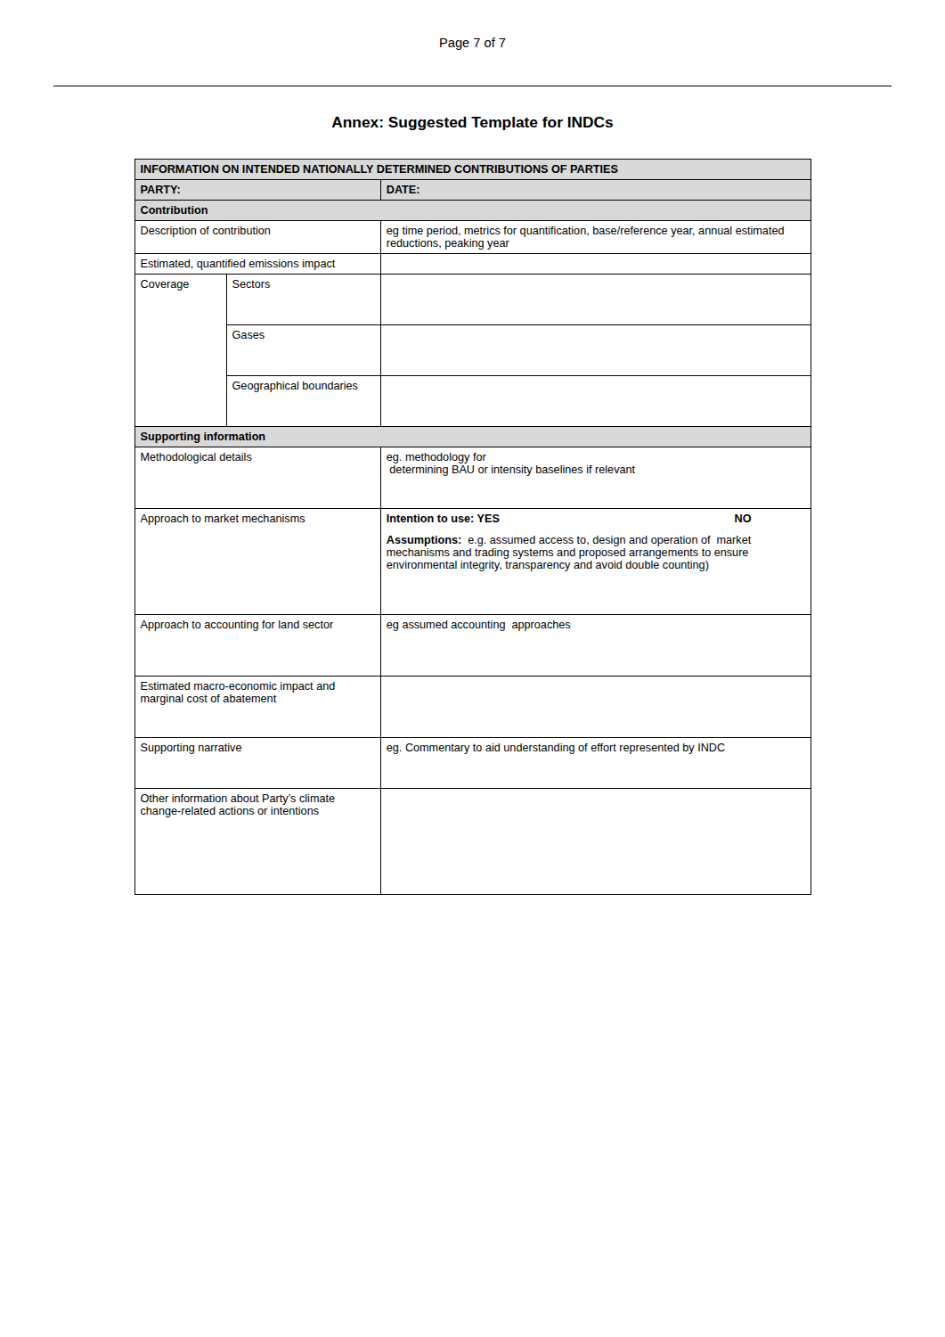Page 7 of 7
Annex: Suggested Template for INDCs
| INFORMATION ON INTENDED NATIONALLY DETERMINED CONTRIBUTIONS OF PARTIES |
| PARTY: | DATE: |
| Contribution |
| Description of contribution | eg time period, metrics for quantification, base/reference year, annual estimated reductions, peaking year |
| Estimated, quantified emissions impact | |
| Coverage | Sectors | |
| Gases | |
| Geographical boundaries | |
| Supporting information |
| Methodological details | eg. methodology for determining BAU or intensity baselines if relevant |
| Approach to market mechanisms | Intention to use: YES NO Assumptions: e.g. assumed access to, design and operation of market mechanisms and trading systems and proposed arrangements to ensure environmental integrity, transparency and avoid double counting) |
| Approach to accounting for land sector | eg assumed accounting approaches |
| Estimated macro-economic impact and marginal cost of abatement | |
| Supporting narrative | eg. Commentary to aid understanding of effort represented by INDC |
| Other information about Party’s climate change-related actions or intentions | |